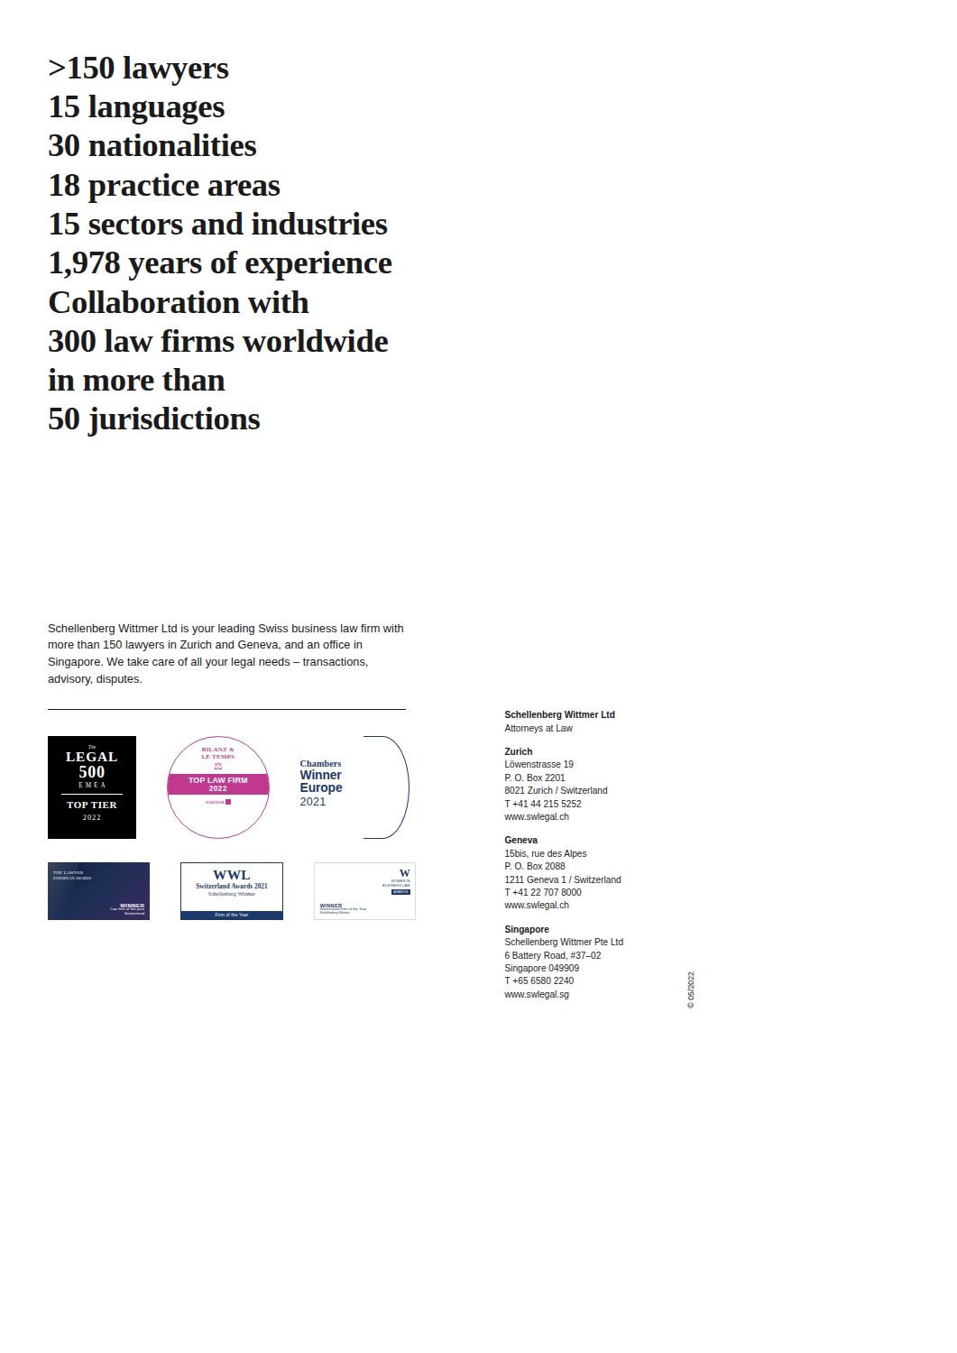>150 lawyers 15 languages 30 nationalities 18 practice areas 15 sectors and industries 1,978 years of experience Collaboration with 300 law firms worldwide in more than 50 jurisdictions
Schellenberg Wittmer Ltd is your leading Swiss business law firm with more than 150 lawyers in Zurich and Geneva, and an office in Singapore. We take care of all your legal needs – transactions, advisory, disputes.
The
LEGAL
500
EMEA
TOP TIER
2022
BILANZ &
LE TEMPS
⚖
TOP LAW FIRM2022
statista
Chambers
Winner
Europe
2021
THE LAWYEREuropean Awards
WINNER
Law firm of the year
Switzerland
WWL
Switzerland Awards 2021
Schellenberg Wittmer
Firm of the Year
W
WOMEN IN
BUSINESS LAW
AWARDS
WINNER
Switzerland Firm of the YearSchellenberg Wittmer
Schellenberg Wittmer Ltd
Attorneys at Law
Zurich
Löwenstrasse 19
P. O. Box 2201
8021 Zurich / Switzerland
T +41 44 215 5252
www.swlegal.ch
Geneva
15bis, rue des Alpes
P. O. Box 2088
1211 Geneva 1 / Switzerland
T +41 22 707 8000
www.swlegal.ch
Singapore
Schellenberg Wittmer Pte Ltd
6 Battery Road, #37–02
Singapore 049909
T +65 6580 2240
www.swlegal.sg
© 05/2022